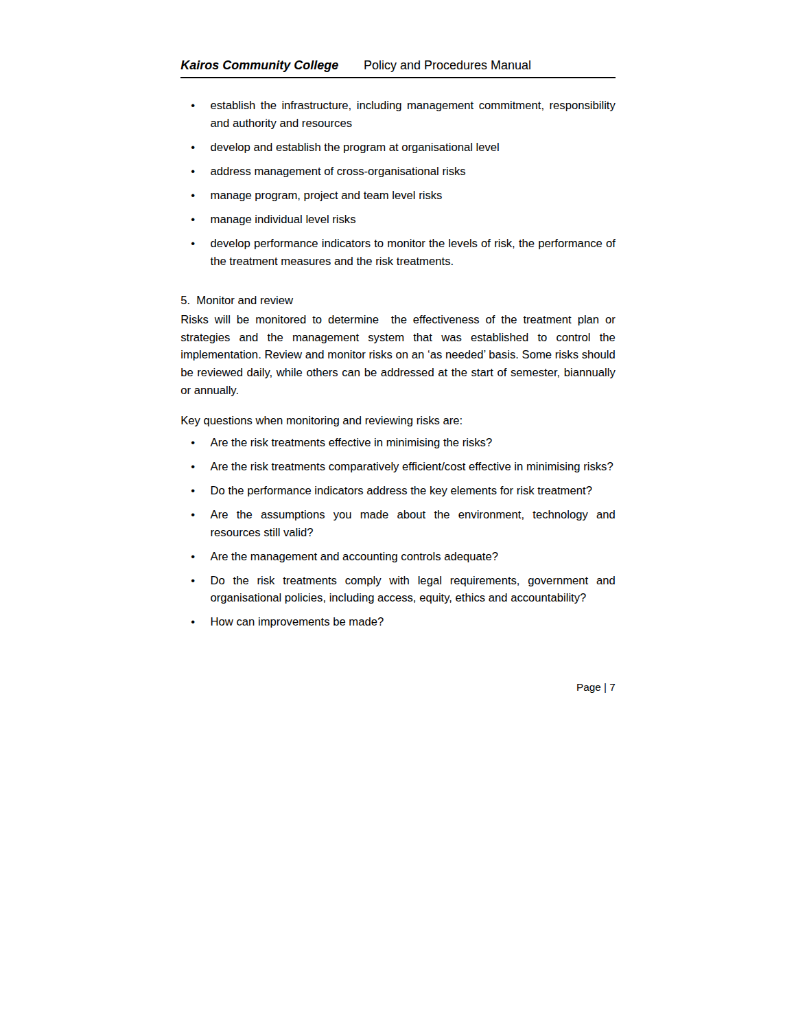Kairos Community College Policy and Procedures Manual
establish the infrastructure, including management commitment, responsibility and authority and resources
develop and establish the program at organisational level
address management of cross-organisational risks
manage program, project and team level risks
manage individual level risks
develop performance indicators to monitor the levels of risk, the performance of the treatment measures and the risk treatments.
5. Monitor and review
Risks will be monitored to determine the effectiveness of the treatment plan or strategies and the management system that was established to control the implementation. Review and monitor risks on an ‘as needed’ basis. Some risks should be reviewed daily, while others can be addressed at the start of semester, biannually or annually.
Key questions when monitoring and reviewing risks are:
Are the risk treatments effective in minimising the risks?
Are the risk treatments comparatively efficient/cost effective in minimising risks?
Do the performance indicators address the key elements for risk treatment?
Are the assumptions you made about the environment, technology and resources still valid?
Are the management and accounting controls adequate?
Do the risk treatments comply with legal requirements, government and organisational policies, including access, equity, ethics and accountability?
How can improvements be made?
Page | 7